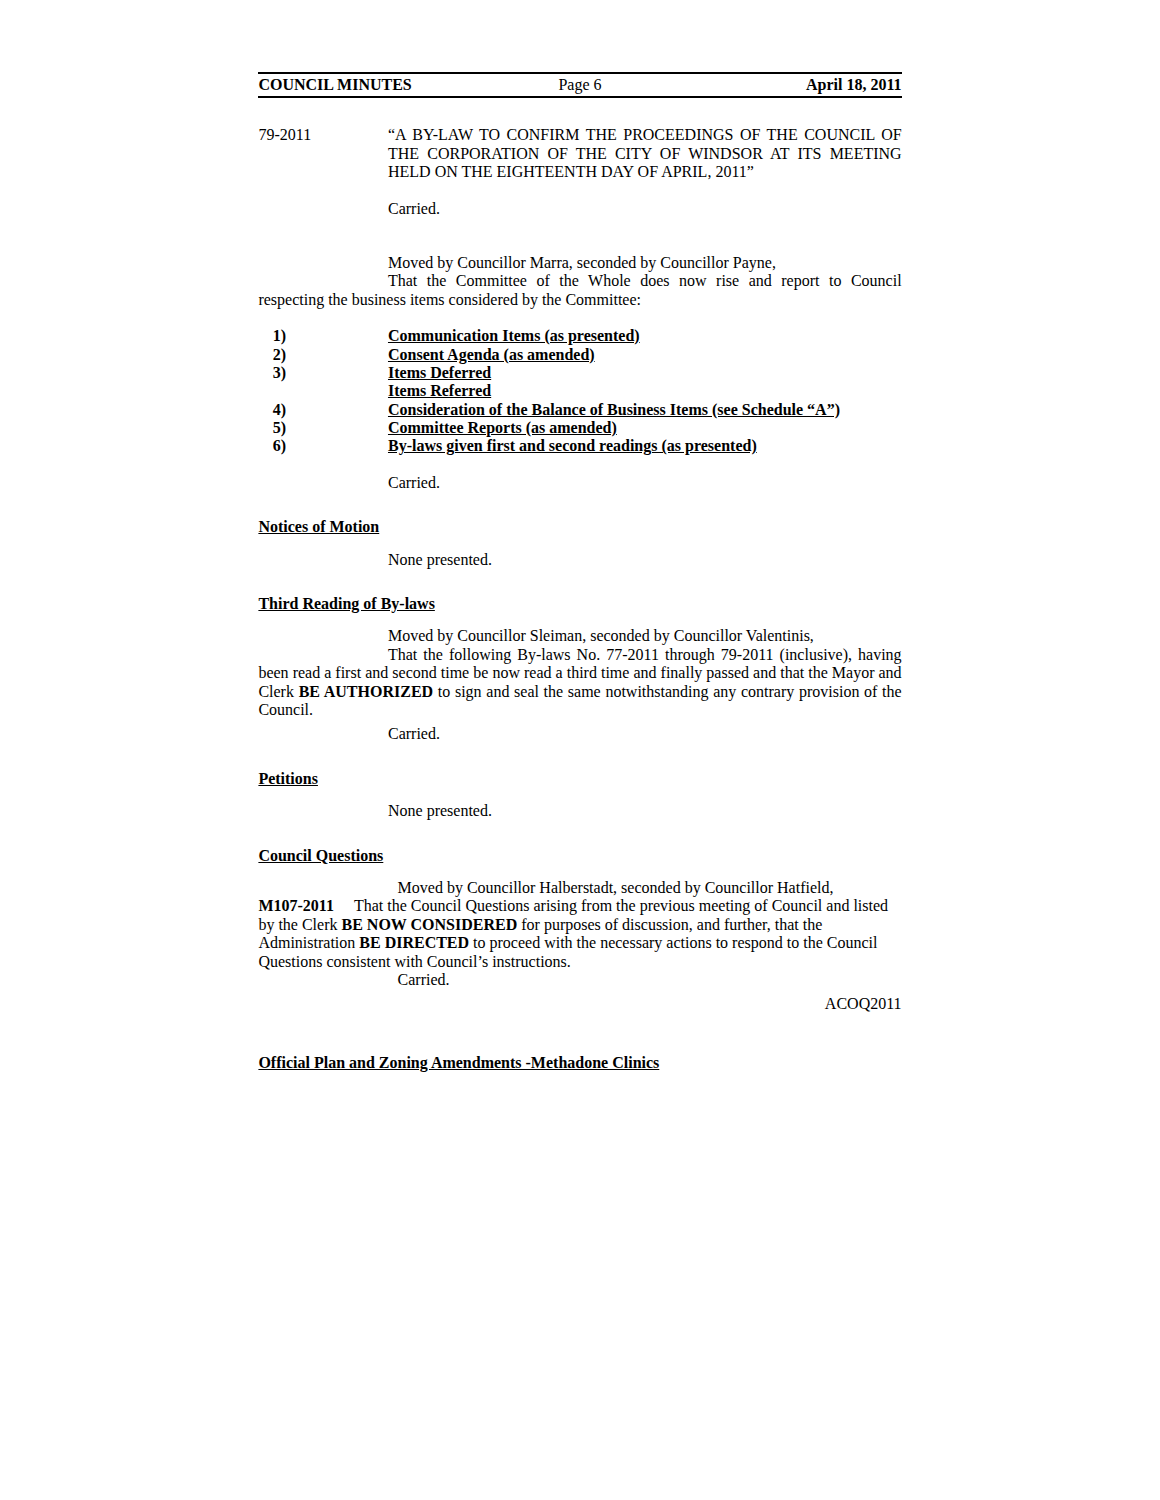COUNCIL MINUTES
Page 6
April 18, 2011
79-2011
“A BY-LAW TO CONFIRM THE PROCEEDINGS OF THE COUNCIL OF THE CORPORATION OF THE CITY OF WINDSOR AT ITS MEETING HELD ON THE EIGHTEENTH DAY OF APRIL, 2011”
Carried.
Moved by Councillor Marra, seconded by Councillor Payne,
That the Committee of the Whole does now rise and report to Council respecting the business items considered by the Committee:
| 1) | Communication Items (as presented) |
| 2) | Consent Agenda (as amended) |
| 3) | Items Deferred |
| | Items Referred |
| 4) | Consideration of the Balance of Business Items (see Schedule “A”) |
| 5) | Committee Reports (as amended) |
| 6) | By-laws given first and second readings (as presented) |
Carried.
Notices of Motion
None presented.
Third Reading of By-laws
Moved by Councillor Sleiman, seconded by Councillor Valentinis,
That the following By-laws No. 77-2011 through 79-2011 (inclusive), having been read a first and second time be now read a third time and finally passed and that the Mayor and Clerk BE AUTHORIZED to sign and seal the same notwithstanding any contrary provision of the Council.
Carried.
Petitions
None presented.
Council Questions
Moved by Councillor Halberstadt, seconded by Councillor Hatfield,
M107-2011 That the Council Questions arising from the previous meeting of Council and listed by the Clerk BE NOW CONSIDERED for purposes of discussion, and further, that the Administration BE DIRECTED to proceed with the necessary actions to respond to the Council Questions consistent with Council’s instructions.
Carried.
ACOQ2011
Official Plan and Zoning Amendments -Methadone Clinics